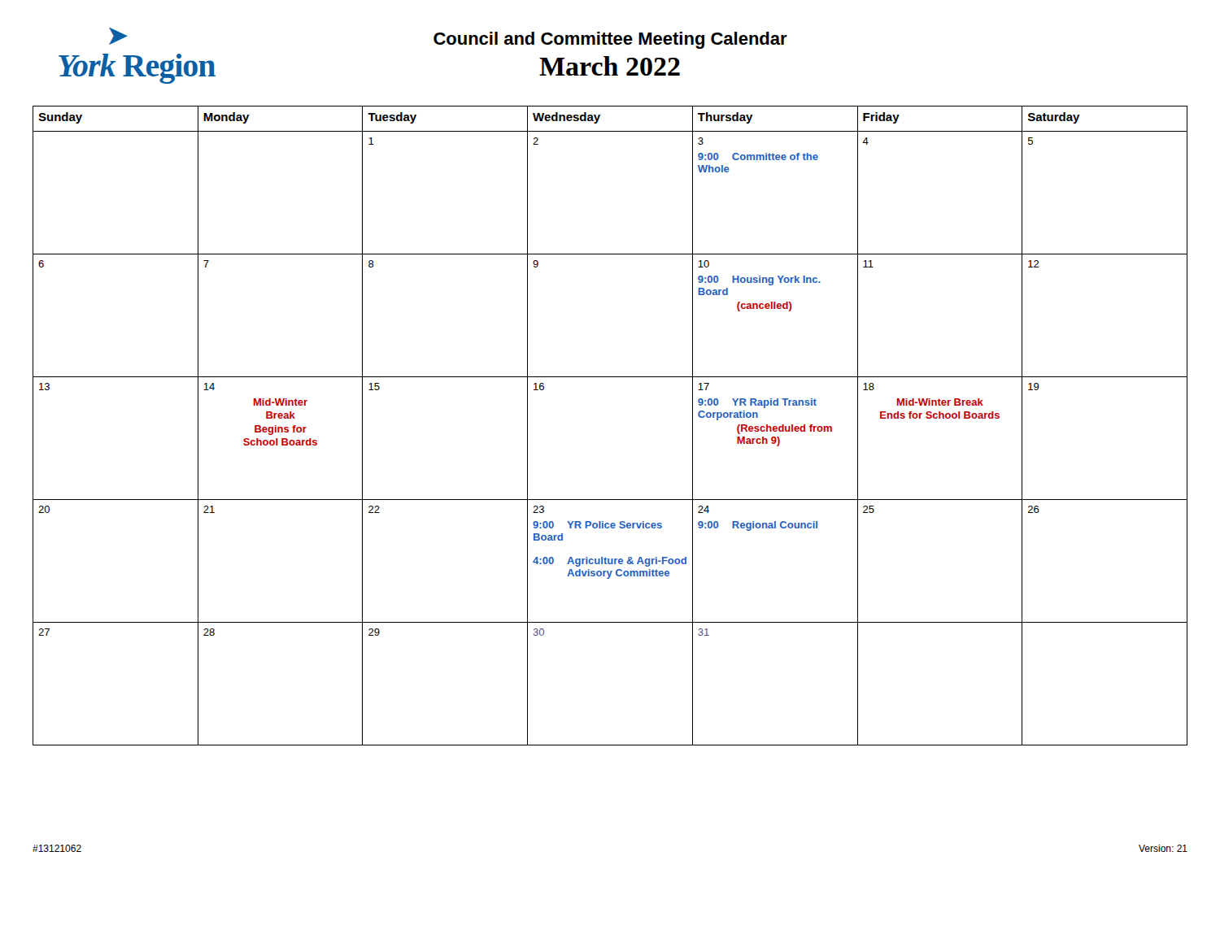➤
York Region
Council and Committee Meeting Calendar
March 2022
| Sunday | Monday | Tuesday | Wednesday | Thursday | Friday | Saturday |
| --- | --- | --- | --- | --- | --- | --- |
| | | 1 | 2 | 3 9:00 Committee of the Whole | 4 | 5 |
| 6 | 7 | 8 | 9 | 10 9:00 Housing York Inc. Board (cancelled) | 11 | 12 |
| 13 | 14 Mid-Winter Break Begins for School Boards | 15 | 16 | 17 9:00 YR Rapid Transit Corporation (Rescheduled from March 9) | 18 Mid-Winter Break Ends for School Boards | 19 |
| 20 | 21 | 22 | 23 9:00 YR Police Services Board 4:00 Agriculture & Agri-Food Advisory Committee | 24 9:00 Regional Council | 25 | 26 |
| 27 | 28 | 29 | 30 | 31 | | |
#13121062
Version: 21